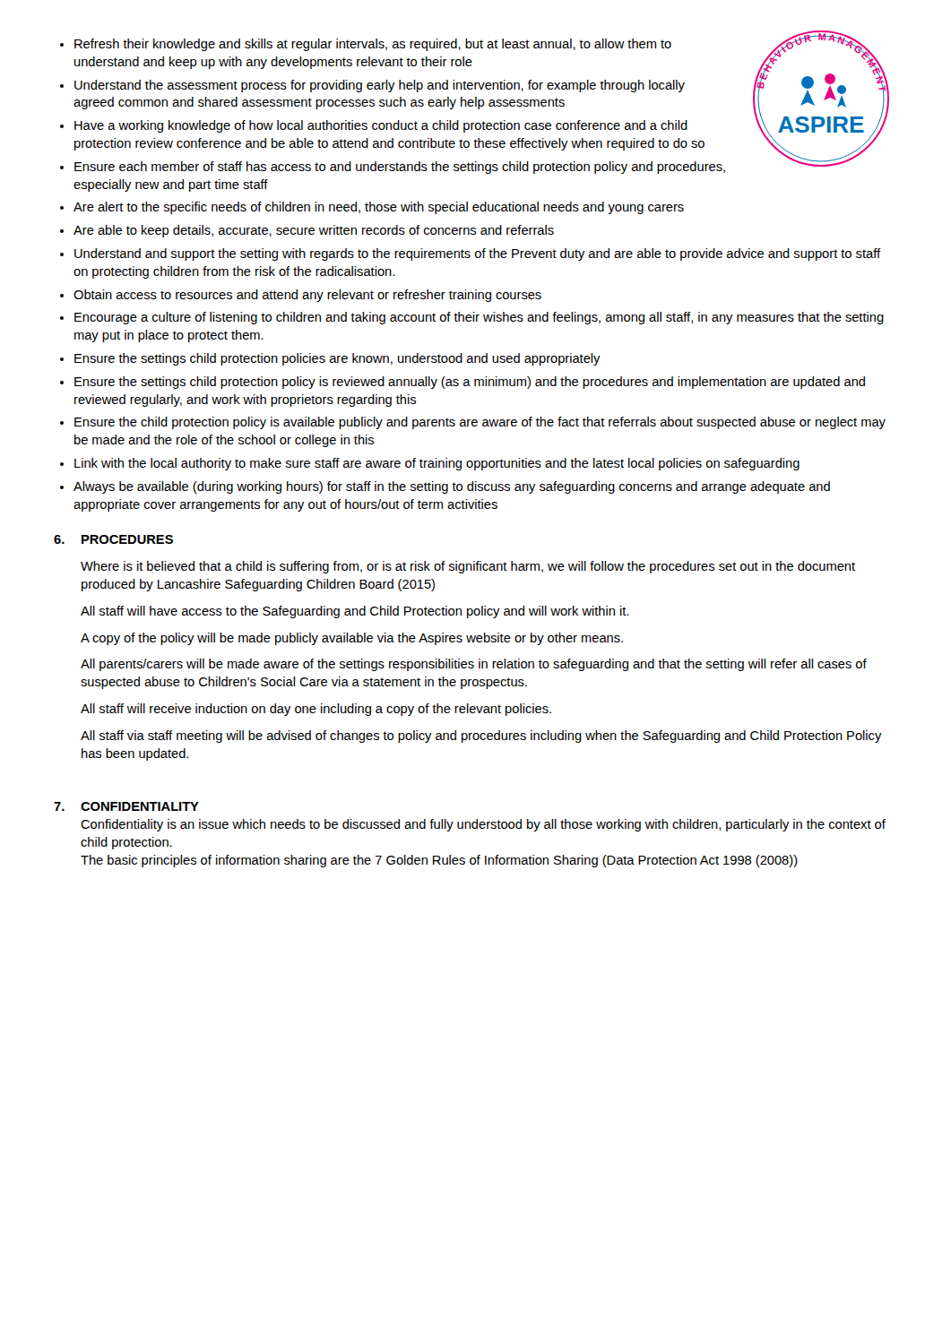BEHAVIOUR MANAGEMENT ASPIRE
Refresh their knowledge and skills at regular intervals, as required, but at least annual, to allow them to understand and keep up with any developments relevant to their role
Understand the assessment process for providing early help and intervention, for example through locally agreed common and shared assessment processes such as early help assessments
Have a working knowledge of how local authorities conduct a child protection case conference and a child protection review conference and be able to attend and contribute to these effectively when required to do so
Ensure each member of staff has access to and understands the settings child protection policy and procedures, especially new and part time staff
Are alert to the specific needs of children in need, those with special educational needs and young carers
Are able to keep details, accurate, secure written records of concerns and referrals
Understand and support the setting with regards to the requirements of the Prevent duty and are able to provide advice and support to staff on protecting children from the risk of the radicalisation.
Obtain access to resources and attend any relevant or refresher training courses
Encourage a culture of listening to children and taking account of their wishes and feelings, among all staff, in any measures that the setting may put in place to protect them.
Ensure the settings child protection policies are known, understood and used appropriately
Ensure the settings child protection policy is reviewed annually (as a minimum) and the procedures and implementation are updated and reviewed regularly, and work with proprietors regarding this
Ensure the child protection policy is available publicly and parents are aware of the fact that referrals about suspected abuse or neglect may be made and the role of the school or college in this
Link with the local authority to make sure staff are aware of training opportunities and the latest local policies on safeguarding
Always be available (during working hours) for staff in the setting to discuss any safeguarding concerns and arrange adequate and appropriate cover arrangements for any out of hours/out of term activities
6.
PROCEDURES
Where is it believed that a child is suffering from, or is at risk of significant harm, we will follow the procedures set out in the document produced by Lancashire Safeguarding Children Board (2015)
All staff will have access to the Safeguarding and Child Protection policy and will work within it.
A copy of the policy will be made publicly available via the Aspires website or by other means.
All parents/carers will be made aware of the settings responsibilities in relation to safeguarding and that the setting will refer all cases of suspected abuse to Children's Social Care via a statement in the prospectus.
All staff will receive induction on day one including a copy of the relevant policies.
All staff via staff meeting will be advised of changes to policy and procedures including when the Safeguarding and Child Protection Policy has been updated.
7.
CONFIDENTIALITY
Confidentiality is an issue which needs to be discussed and fully understood by all those working with children, particularly in the context of child protection.
The basic principles of information sharing are the 7 Golden Rules of Information Sharing (Data Protection Act 1998 (2008))